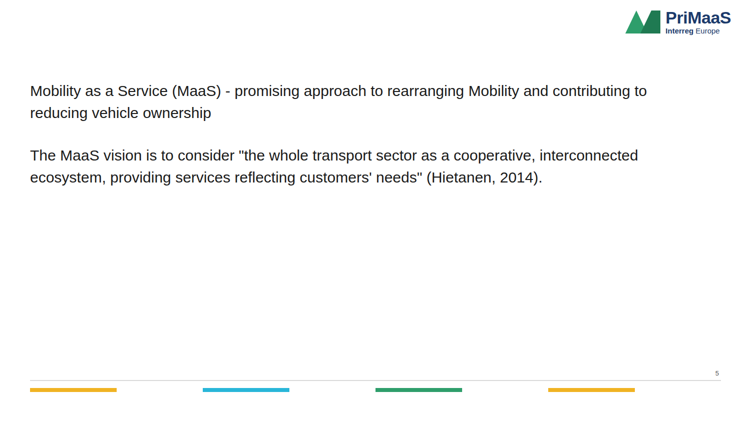PriMaaS
Interreg Europe
Mobility as a Service (MaaS) - promising approach to rearranging Mobility and contributing to reducing vehicle ownership
The MaaS vision is to consider "the whole transport sector as a cooperative, interconnected ecosystem, providing services reflecting customers' needs" (Hietanen, 2014).
5